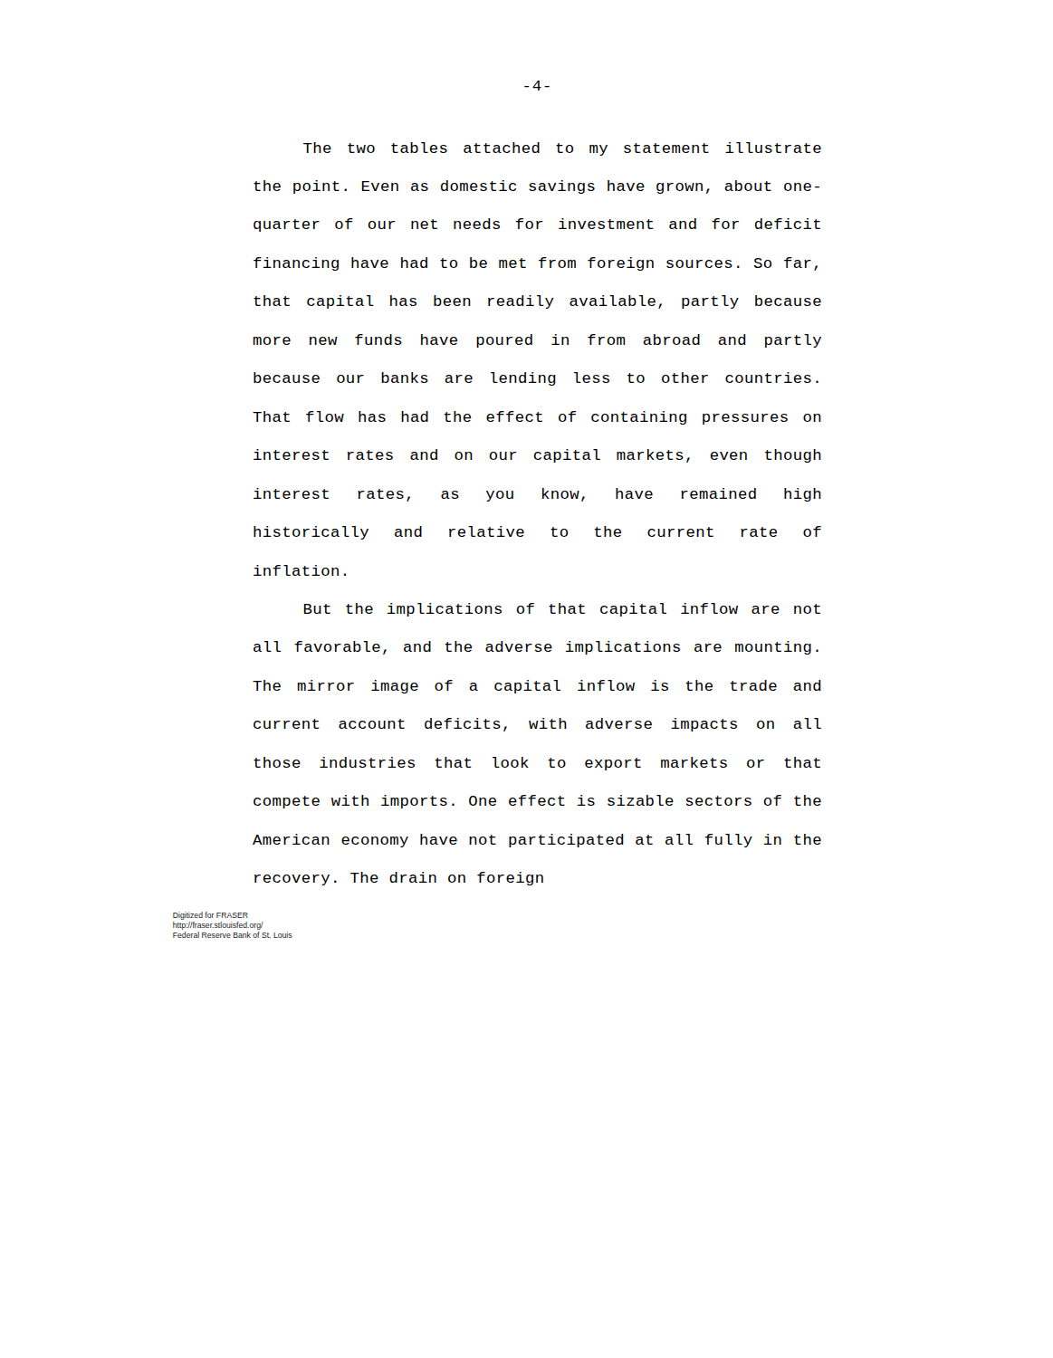-4-
The two tables attached to my statement illustrate the point. Even as domestic savings have grown, about one-quarter of our net needs for investment and for deficit financing have had to be met from foreign sources. So far, that capital has been readily available, partly because more new funds have poured in from abroad and partly because our banks are lending less to other countries. That flow has had the effect of containing pressures on interest rates and on our capital markets, even though interest rates, as you know, have remained high historically and relative to the current rate of inflation.
But the implications of that capital inflow are not all favorable, and the adverse implications are mounting. The mirror image of a capital inflow is the trade and current account deficits, with adverse impacts on all those industries that look to export markets or that compete with imports. One effect is sizable sectors of the American economy have not participated at all fully in the recovery. The drain on foreign
Digitized for FRASER
http://fraser.stlouisfed.org/
Federal Reserve Bank of St. Louis